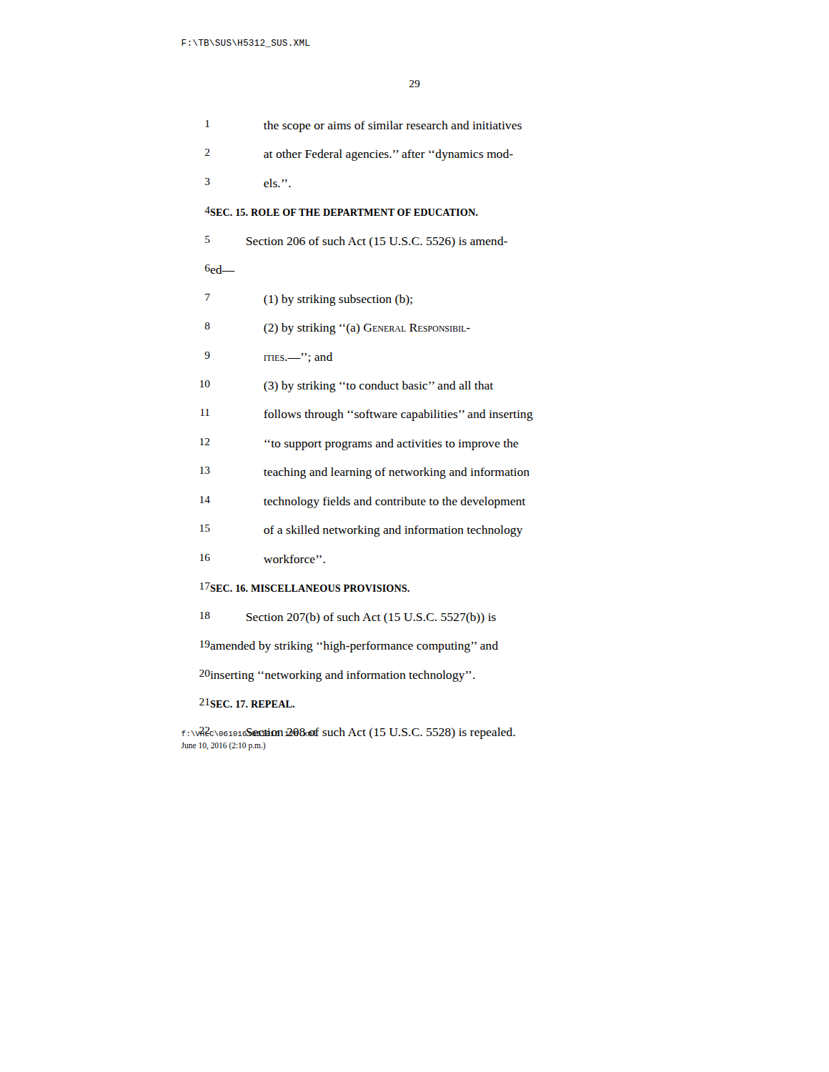F:\TB\SUS\H5312_SUS.XML
29
| 1 | the scope or aims of similar research and initiatives |
| 2 | at other Federal agencies.’’ after ‘‘dynamics mod- |
| 3 | els.’’. |
| 4 | SEC. 15. ROLE OF THE DEPARTMENT OF EDUCATION. |
| 5 | Section 206 of such Act (15 U.S.C. 5526) is amend- |
| 6 | ed— |
| 7 | (1) by striking subsection (b); |
| 8 | (2) by striking ‘‘(a) General Responsibil- |
| 9 | ities .—’’; and |
| 10 | (3) by striking ‘‘to conduct basic’’ and all that |
| 11 | follows through ‘‘software capabilities’’ and inserting |
| 12 | ‘‘to support programs and activities to improve the |
| 13 | teaching and learning of networking and information |
| 14 | technology fields and contribute to the development |
| 15 | of a skilled networking and information technology |
| 16 | workforce’’. |
| 17 | SEC. 16. MISCELLANEOUS PROVISIONS. |
| 18 | Section 207(b) of such Act (15 U.S.C. 5527(b)) is |
| 19 | amended by striking ‘‘high-performance computing’’ and |
| 20 | inserting ‘‘networking and information technology’’. |
| 21 | SEC. 17. REPEAL. |
| 22 | Section 208 of such Act (15 U.S.C. 5528) is repealed. |
f:\VHLC\061016\061016.126.xml
June 10, 2016 (2:10 p.m.)